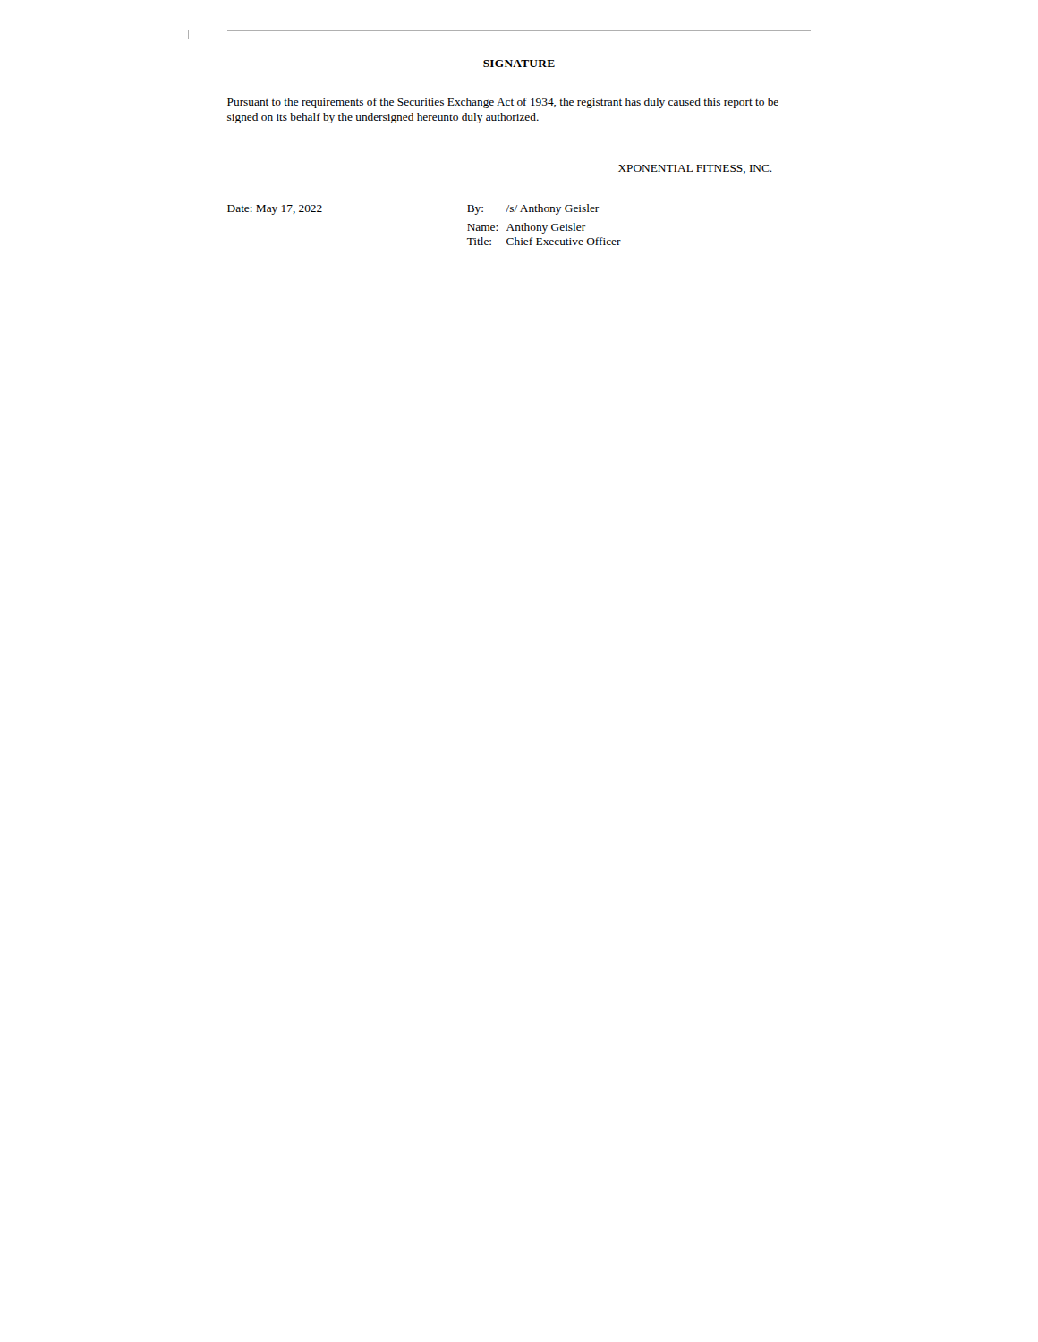SIGNATURE
Pursuant to the requirements of the Securities Exchange Act of 1934, the registrant has duly caused this report to be signed on its behalf by the undersigned hereunto duly authorized.
XPONENTIAL FITNESS, INC.
| Date: May 17, 2022 | By: | /s/ Anthony Geisler |
| | Name: | Anthony Geisler |
| | Title: | Chief Executive Officer |